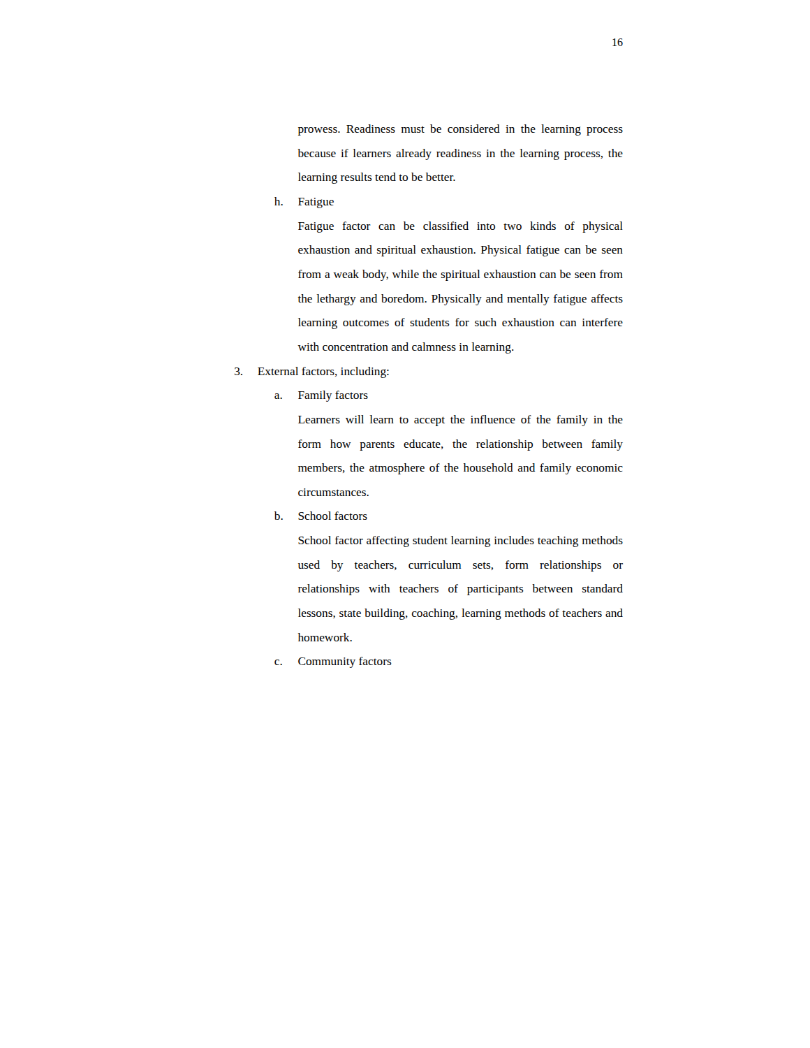16
prowess. Readiness must be considered in the learning process because if learners already readiness in the learning process, the learning results tend to be better.
h.
Fatigue
Fatigue factor can be classified into two kinds of physical exhaustion and spiritual exhaustion. Physical fatigue can be seen from a weak body, while the spiritual exhaustion can be seen from the lethargy and boredom. Physically and mentally fatigue affects learning outcomes of students for such exhaustion can interfere with concentration and calmness in learning.
3.
External factors, including:
a.
Family factors
Learners will learn to accept the influence of the family in the form how parents educate, the relationship between family members, the atmosphere of the household and family economic circumstances.
b.
School factors
School factor affecting student learning includes teaching methods used by teachers, curriculum sets, form relationships or relationships with teachers of participants between standard lessons, state building, coaching, learning methods of teachers and homework.
c.
Community factors